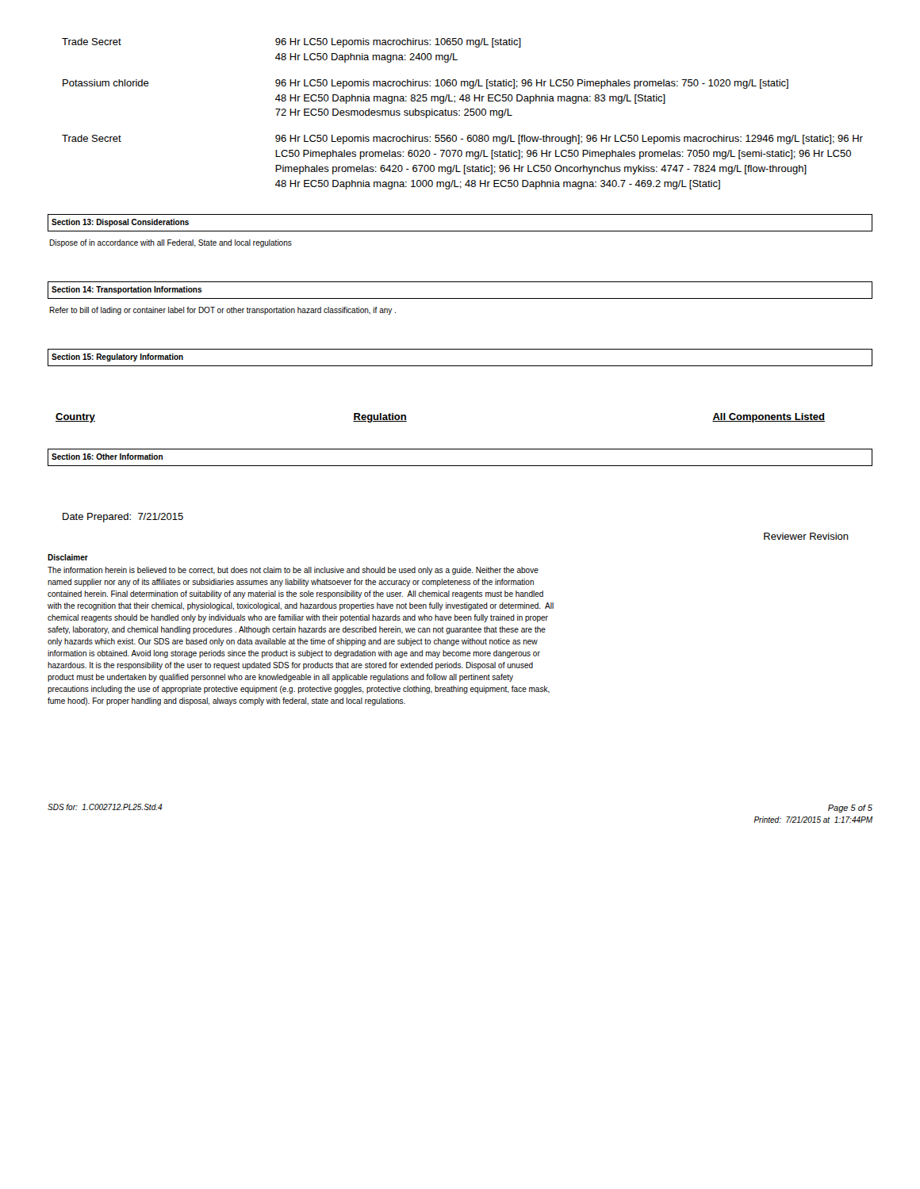| Trade Secret | 96 Hr LC50 Lepomis macrochirus: 10650 mg/L [static] 48 Hr LC50 Daphnia magna: 2400 mg/L |
| Potassium chloride | 96 Hr LC50 Lepomis macrochirus: 1060 mg/L [static]; 96 Hr LC50 Pimephales promelas: 750 - 1020 mg/L [static] 48 Hr EC50 Daphnia magna: 825 mg/L; 48 Hr EC50 Daphnia magna: 83 mg/L [Static] 72 Hr EC50 Desmodesmus subspicatus: 2500 mg/L |
| Trade Secret | 96 Hr LC50 Lepomis macrochirus: 5560 - 6080 mg/L [flow-through]; 96 Hr LC50 Lepomis macrochirus: 12946 mg/L [static]; 96 Hr LC50 Pimephales promelas: 6020 - 7070 mg/L [static]; 96 Hr LC50 Pimephales promelas: 7050 mg/L [semi-static]; 96 Hr LC50 Pimephales promelas: 6420 - 6700 mg/L [static]; 96 Hr LC50 Oncorhynchus mykiss: 4747 - 7824 mg/L [flow-through] 48 Hr EC50 Daphnia magna: 1000 mg/L; 48 Hr EC50 Daphnia magna: 340.7 - 469.2 mg/L [Static] |
Section 13: Disposal Considerations
Dispose of in accordance with all Federal, State and local regulations
Section 14: Transportation Informations
Refer to bill of lading or container label for DOT or other transportation hazard classification, if any .
Section 15: Regulatory Information
Country Regulation All Components Listed
Section 16: Other Information
Date Prepared: 7/21/2015
Reviewer Revision
Disclaimer
The information herein is believed to be correct, but does not claim to be all inclusive and should be used only as a guide. Neither the above named supplier nor any of its affiliates or subsidiaries assumes any liability whatsoever for the accuracy or completeness of the information contained herein. Final determination of suitability of any material is the sole responsibility of the user. All chemical reagents must be handled with the recognition that their chemical, physiological, toxicological, and hazardous properties have not been fully investigated or determined. All chemical reagents should be handled only by individuals who are familiar with their potential hazards and who have been fully trained in proper safety, laboratory, and chemical handling procedures . Although certain hazards are described herein, we can not guarantee that these are the only hazards which exist. Our SDS are based only on data available at the time of shipping and are subject to change without notice as new information is obtained. Avoid long storage periods since the product is subject to degradation with age and may become more dangerous or hazardous. It is the responsibility of the user to request updated SDS for products that are stored for extended periods. Disposal of unused product must be undertaken by qualified personnel who are knowledgeable in all applicable regulations and follow all pertinent safety precautions including the use of appropriate protective equipment (e.g. protective goggles, protective clothing, breathing equipment, face mask, fume hood). For proper handling and disposal, always comply with federal, state and local regulations.
SDS for: 1.C002712.PL25.Std.4
Page 5 of 5
Printed: 7/21/2015 at 1:17:44PM